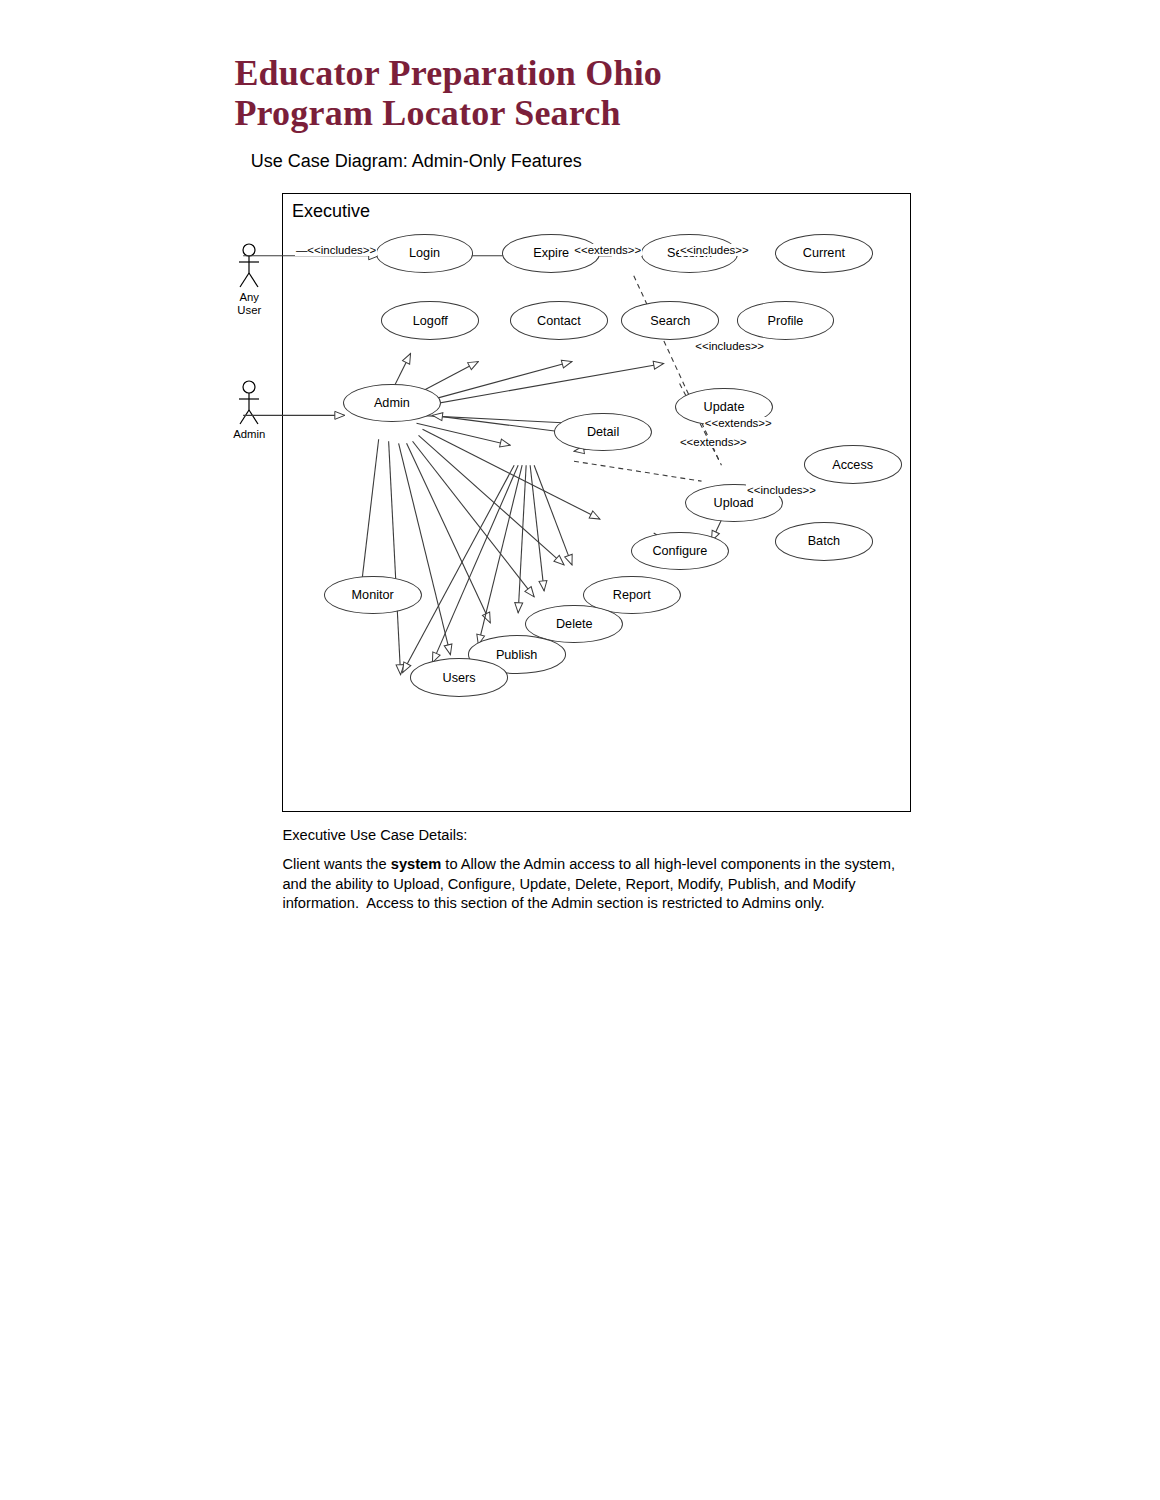Educator Preparation Ohio Program Locator Search
Use Case Diagram: Admin-Only Features
Any
User
Admin
Executive
Login
Expire
Session
Current
Logoff
Contact
Search
Profile
Admin
Update
Detail
Access
Upload
Batch
Configure
Report
Delete
Publish
Users
Monitor
—<<includes>>
<<extends>>
<<includes>>
<<includes>>
<<extends>>
<<extends>>
<<includes>>
Executive Use Case Details:
Client wants the system to Allow the Admin access to all high-level components in the system, and the ability to Upload, Configure, Update, Delete, Report, Modify, Publish, and Modify information. Access to this section of the Admin section is restricted to Admins only.